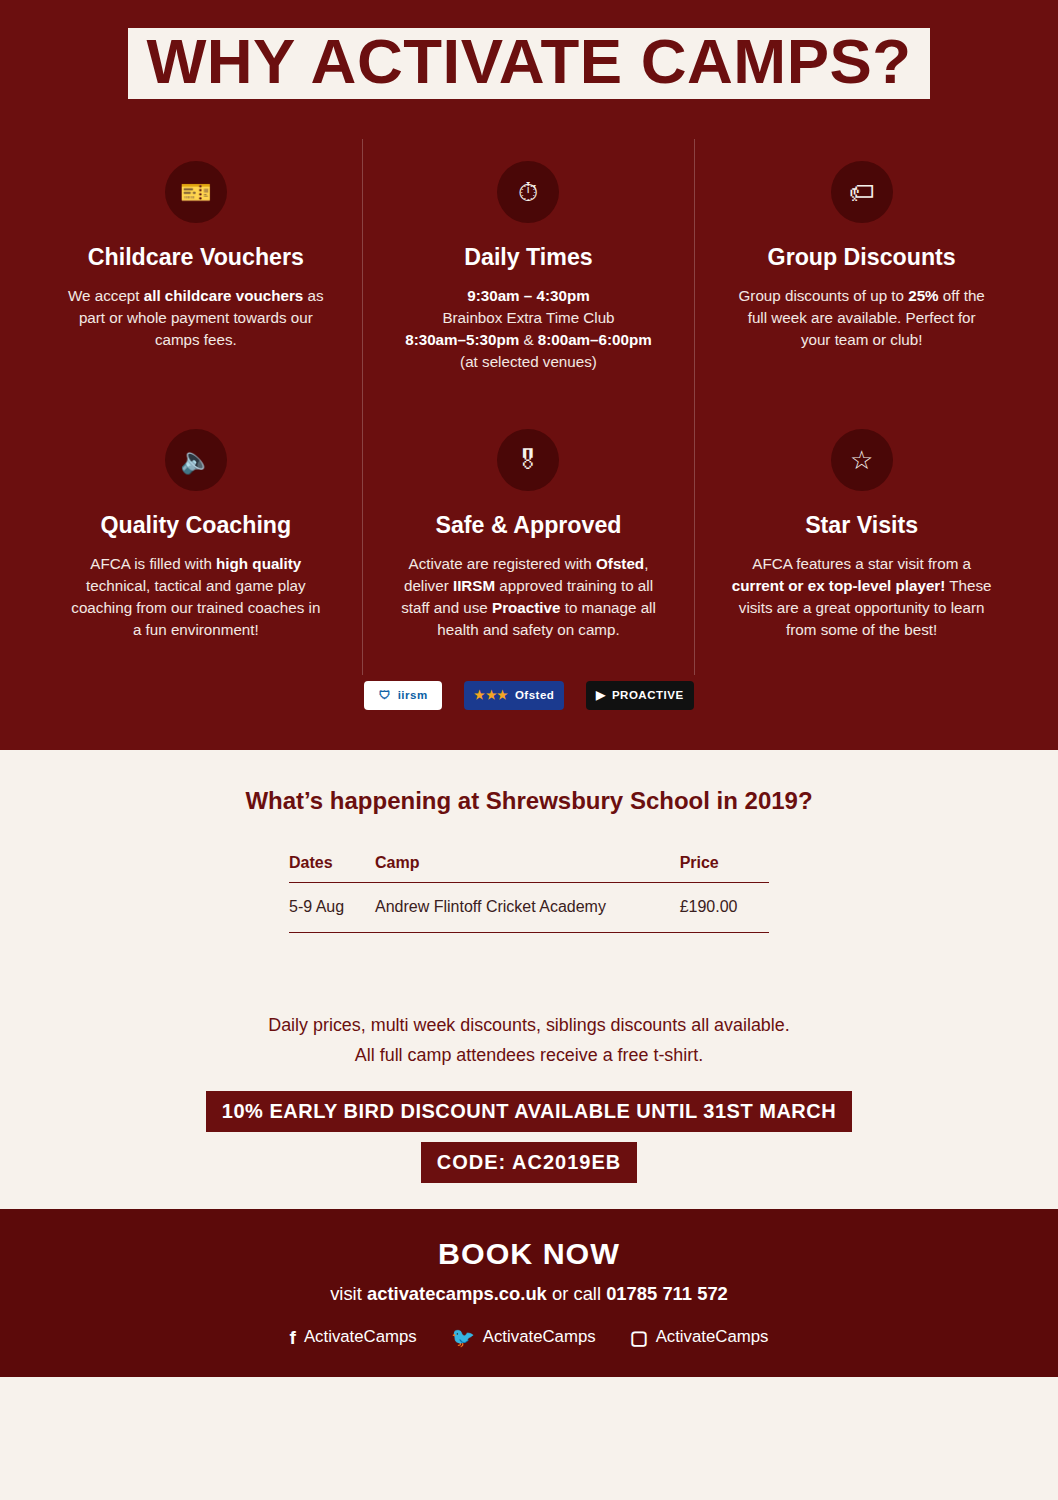Why Activate Camps?
🎫
Childcare Vouchers
We accept all childcare vouchers as part or whole payment towards our camps fees.
⏱
Daily Times
9:30am – 4:30pm
Brainbox Extra Time Club
8:30am–5:30pm & 8:00am–6:00pm (at selected venues)
🏷
Group Discounts
Group discounts of up to 25% off the full week are available. Perfect for your team or club!
🔈
Quality Coaching
AFCA is filled with high quality technical, tactical and game play coaching from our trained coaches in a fun environment!
🎖
Safe & Approved
Activate are registered with Ofsted, deliver IIRSM approved training to all staff and use Proactive to manage all health and safety on camp.
☆
Star Visits
AFCA features a star visit from a current or ex top-level player! These visits are a great opportunity to learn from some of the best!
🛡 iirsm
★★★ Ofsted
▶ PROACTIVE
What’s happening at Shrewsbury School in 2019?
| Dates | Camp | Price |
| --- | --- | --- |
| 5-9 Aug | Andrew Flintoff Cricket Academy | £190.00 |
Daily prices, multi week discounts, siblings discounts all available.
All full camp attendees receive a free t-shirt.
10% Early Bird Discount Available Until 31st March
CODE: AC2019EB
Book Now
visit activatecamps.co.uk or call 01785 711 572
f ActivateCamps 🐦 ActivateCamps ▢ ActivateCamps